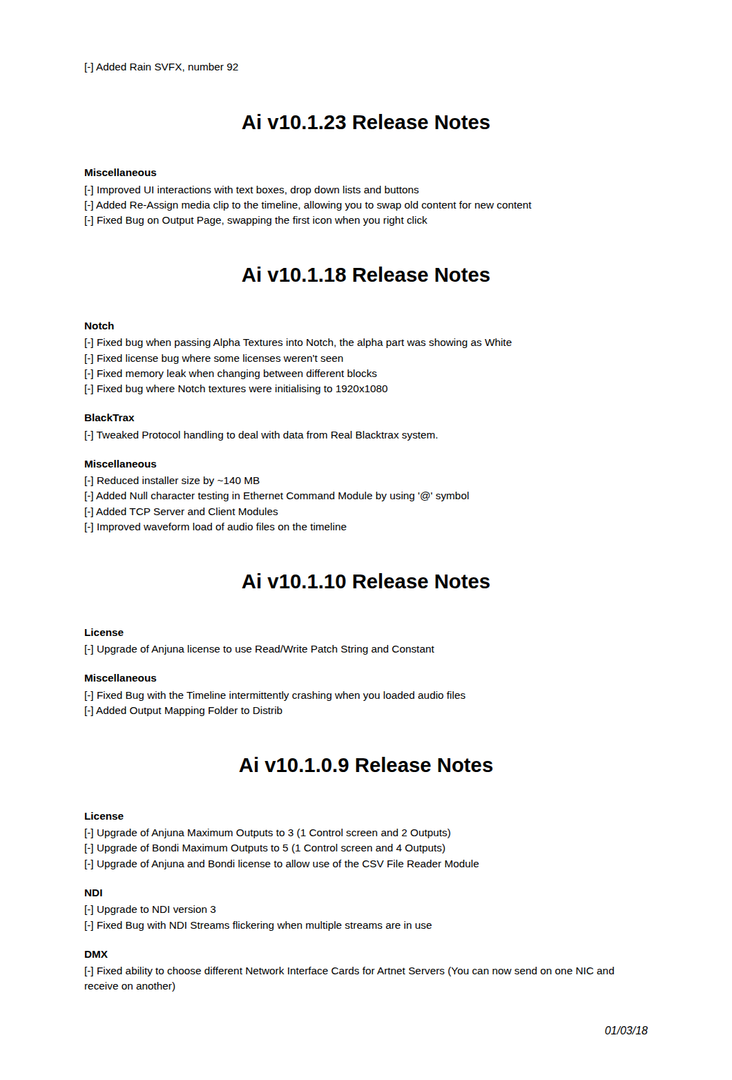[-] Added Rain SVFX, number 92
Ai v10.1.23 Release Notes
Miscellaneous
[-] Improved UI interactions with text boxes, drop down lists and buttons
[-] Added Re-Assign media clip to the timeline, allowing you to swap old content for new content
[-] Fixed Bug on Output Page, swapping the first icon when you right click
Ai v10.1.18 Release Notes
Notch
[-] Fixed bug when passing Alpha Textures into Notch, the alpha part was showing as White
[-] Fixed license bug where some licenses weren't seen
[-] Fixed memory leak when changing between different blocks
[-] Fixed bug where Notch textures were initialising to 1920x1080
BlackTrax
[-] Tweaked Protocol handling to deal with data from Real Blacktrax system.
Miscellaneous
[-] Reduced installer size by ~140 MB
[-] Added Null character testing in Ethernet Command Module by using '@' symbol
[-] Added TCP Server and Client Modules
[-] Improved waveform load of audio files on the timeline
Ai v10.1.10 Release Notes
License
[-] Upgrade of Anjuna license to use Read/Write Patch String and Constant
Miscellaneous
[-] Fixed Bug with the Timeline intermittently crashing when you loaded audio files
[-] Added Output Mapping Folder to Distrib
Ai v10.1.0.9 Release Notes
License
[-] Upgrade of Anjuna Maximum Outputs to 3 (1 Control screen and 2 Outputs)
[-] Upgrade of Bondi Maximum Outputs to 5 (1 Control screen and 4 Outputs)
[-] Upgrade of Anjuna and Bondi license to allow use of the CSV File Reader Module
NDI
[-] Upgrade to NDI version 3
[-] Fixed Bug with NDI Streams flickering when multiple streams are in use
DMX
[-] Fixed ability to choose different Network Interface Cards for Artnet Servers (You can now send on one NIC and receive on another)
01/03/18